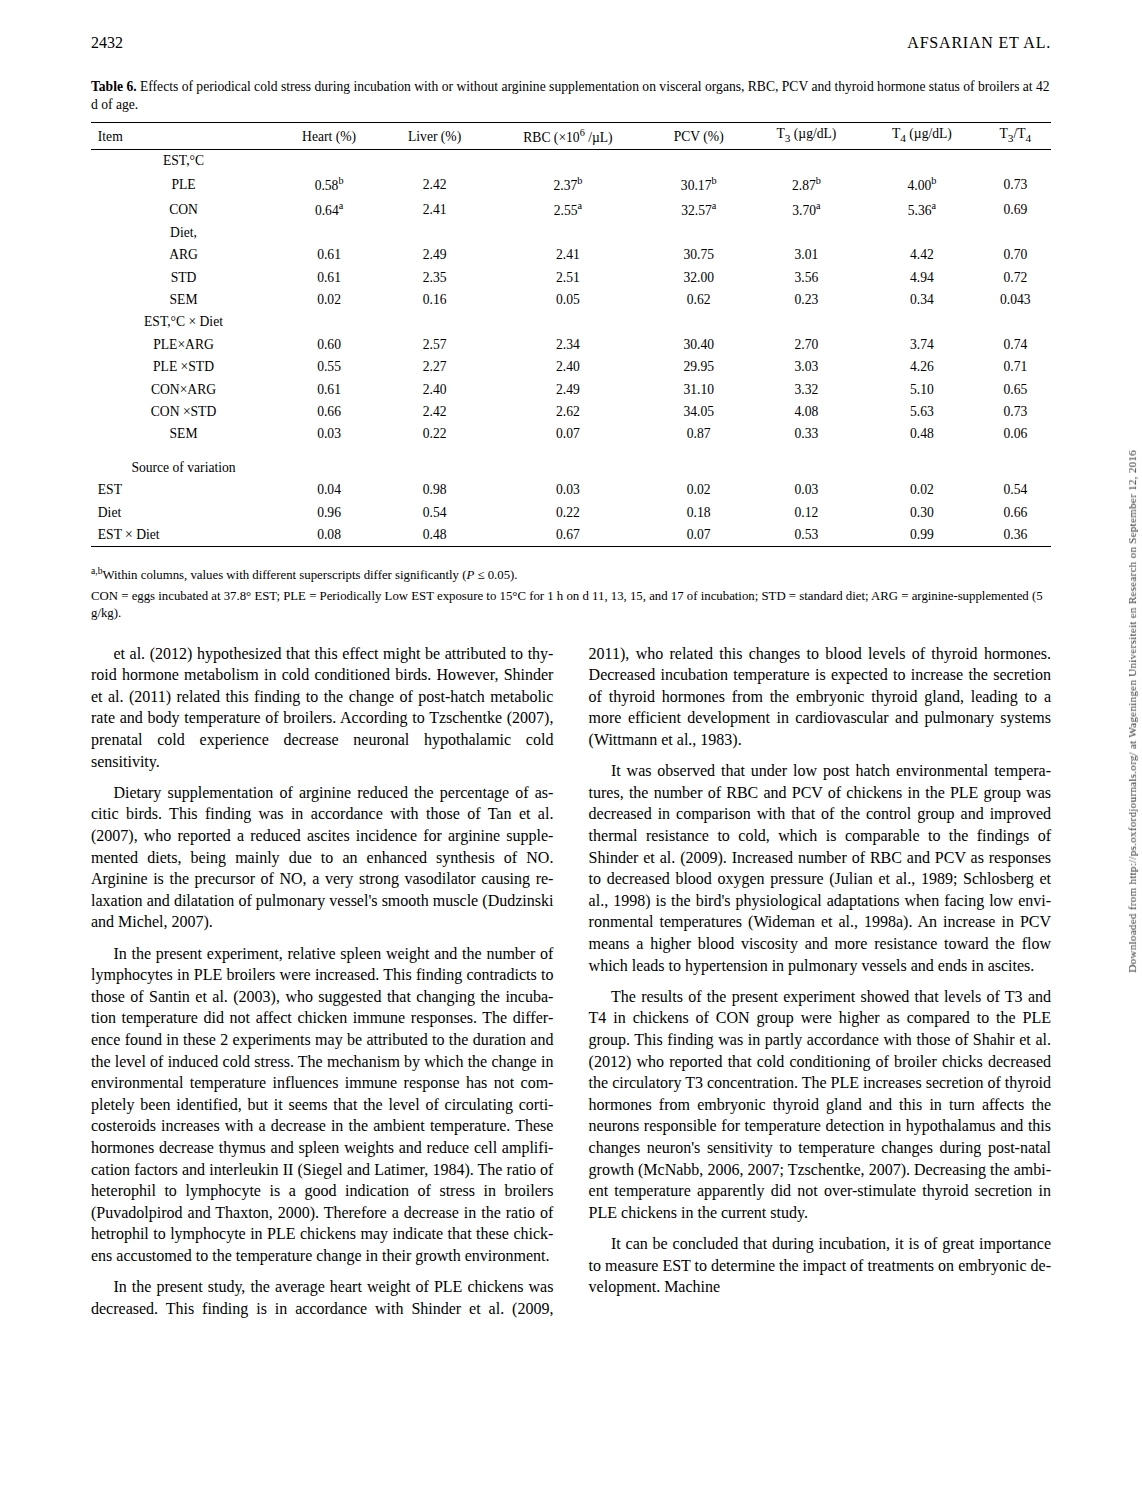2432 AFSARIAN ET AL.
Table 6. Effects of periodical cold stress during incubation with or without arginine supplementation on visceral organs, RBC, PCV and thyroid hormone status of broilers at 42 d of age.
| Item | Heart (%) | Liver (%) | RBC (×10 6 /µL) | PCV (%) | T 3 (µg/dL) | T 4 (µg/dL) | T 3 /T 4 |
| --- | --- | --- | --- | --- | --- | --- | --- |
| EST,°C | | | | | | | |
| PLE | 0.58 b | 2.42 | 2.37 b | 30.17 b | 2.87 b | 4.00 b | 0.73 |
| CON | 0.64 a | 2.41 | 2.55 a | 32.57 a | 3.70 a | 5.36 a | 0.69 |
| Diet, | | | | | | | |
| ARG | 0.61 | 2.49 | 2.41 | 30.75 | 3.01 | 4.42 | 0.70 |
| STD | 0.61 | 2.35 | 2.51 | 32.00 | 3.56 | 4.94 | 0.72 |
| SEM | 0.02 | 0.16 | 0.05 | 0.62 | 0.23 | 0.34 | 0.043 |
| EST,°C × Diet | | | | | | | |
| PLE×ARG | 0.60 | 2.57 | 2.34 | 30.40 | 2.70 | 3.74 | 0.74 |
| PLE ×STD | 0.55 | 2.27 | 2.40 | 29.95 | 3.03 | 4.26 | 0.71 |
| CON×ARG | 0.61 | 2.40 | 2.49 | 31.10 | 3.32 | 5.10 | 0.65 |
| CON ×STD | 0.66 | 2.42 | 2.62 | 34.05 | 4.08 | 5.63 | 0.73 |
| SEM | 0.03 | 0.22 | 0.07 | 0.87 | 0.33 | 0.48 | 0.06 |
| Source of variation | | | | | | | |
| EST | 0.04 | 0.98 | 0.03 | 0.02 | 0.03 | 0.02 | 0.54 |
| Diet | 0.96 | 0.54 | 0.22 | 0.18 | 0.12 | 0.30 | 0.66 |
| EST × Diet | 0.08 | 0.48 | 0.67 | 0.07 | 0.53 | 0.99 | 0.36 |
a,b Within columns, values with different superscripts differ significantly (P ≤ 0.05).
CON = eggs incubated at 37.8° EST; PLE = Periodically Low EST exposure to 15°C for 1 h on d 11, 13, 15, and 17 of incubation; STD = standard diet; ARG = arginine-supplemented (5 g/kg).
et al. (2012) hypothesized that this effect might be attributed to thyroid hormone metabolism in cold conditioned birds. However, Shinder et al. (2011) related this finding to the change of post-hatch metabolic rate and body temperature of broilers. According to Tzschentke (2007), prenatal cold experience decrease neuronal hypothalamic cold sensitivity.
Dietary supplementation of arginine reduced the percentage of ascitic birds. This finding was in accordance with those of Tan et al. (2007), who reported a reduced ascites incidence for arginine supplemented diets, being mainly due to an enhanced synthesis of NO. Arginine is the precursor of NO, a very strong vasodilator causing relaxation and dilatation of pulmonary vessel's smooth muscle (Dudzinski and Michel, 2007).
In the present experiment, relative spleen weight and the number of lymphocytes in PLE broilers were increased. This finding contradicts to those of Santin et al. (2003), who suggested that changing the incubation temperature did not affect chicken immune responses. The difference found in these 2 experiments may be attributed to the duration and the level of induced cold stress. The mechanism by which the change in environmental temperature influences immune response has not completely been identified, but it seems that the level of circulating corticosteroids increases with a decrease in the ambient temperature. These hormones decrease thymus and spleen weights and reduce cell amplification factors and interleukin II (Siegel and Latimer, 1984). The ratio of heterophil to lymphocyte is a good indication of stress in broilers (Puvadolpirod and Thaxton, 2000). Therefore a decrease in the ratio of hetrophil to lymphocyte in PLE chickens may indicate that these chickens accustomed to the temperature change in their growth environment.
In the present study, the average heart weight of PLE chickens was decreased. This finding is in accordance with Shinder et al. (2009, 2011), who related this changes to blood levels of thyroid hormones. Decreased incubation temperature is expected to increase the secretion of thyroid hormones from the embryonic thyroid gland, leading to a more efficient development in cardiovascular and pulmonary systems (Wittmann et al., 1983).
It was observed that under low post hatch environmental temperatures, the number of RBC and PCV of chickens in the PLE group was decreased in comparison with that of the control group and improved thermal resistance to cold, which is comparable to the findings of Shinder et al. (2009). Increased number of RBC and PCV as responses to decreased blood oxygen pressure (Julian et al., 1989; Schlosberg et al., 1998) is the bird's physiological adaptations when facing low environmental temperatures (Wideman et al., 1998a). An increase in PCV means a higher blood viscosity and more resistance toward the flow which leads to hypertension in pulmonary vessels and ends in ascites.
The results of the present experiment showed that levels of T3 and T4 in chickens of CON group were higher as compared to the PLE group. This finding was in partly accordance with those of Shahir et al. (2012) who reported that cold conditioning of broiler chicks decreased the circulatory T3 concentration. The PLE increases secretion of thyroid hormones from embryonic thyroid gland and this in turn affects the neurons responsible for temperature detection in hypothalamus and this changes neuron's sensitivity to temperature changes during post-natal growth (McNabb, 2006, 2007; Tzschentke, 2007). Decreasing the ambient temperature apparently did not over-stimulate thyroid secretion in PLE chickens in the current study.
It can be concluded that during incubation, it is of great importance to measure EST to determine the impact of treatments on embryonic development. Machine
Downloaded from http://ps.oxfordjournals.org/ at Wageningen Universiteit en Research on September 12, 2016